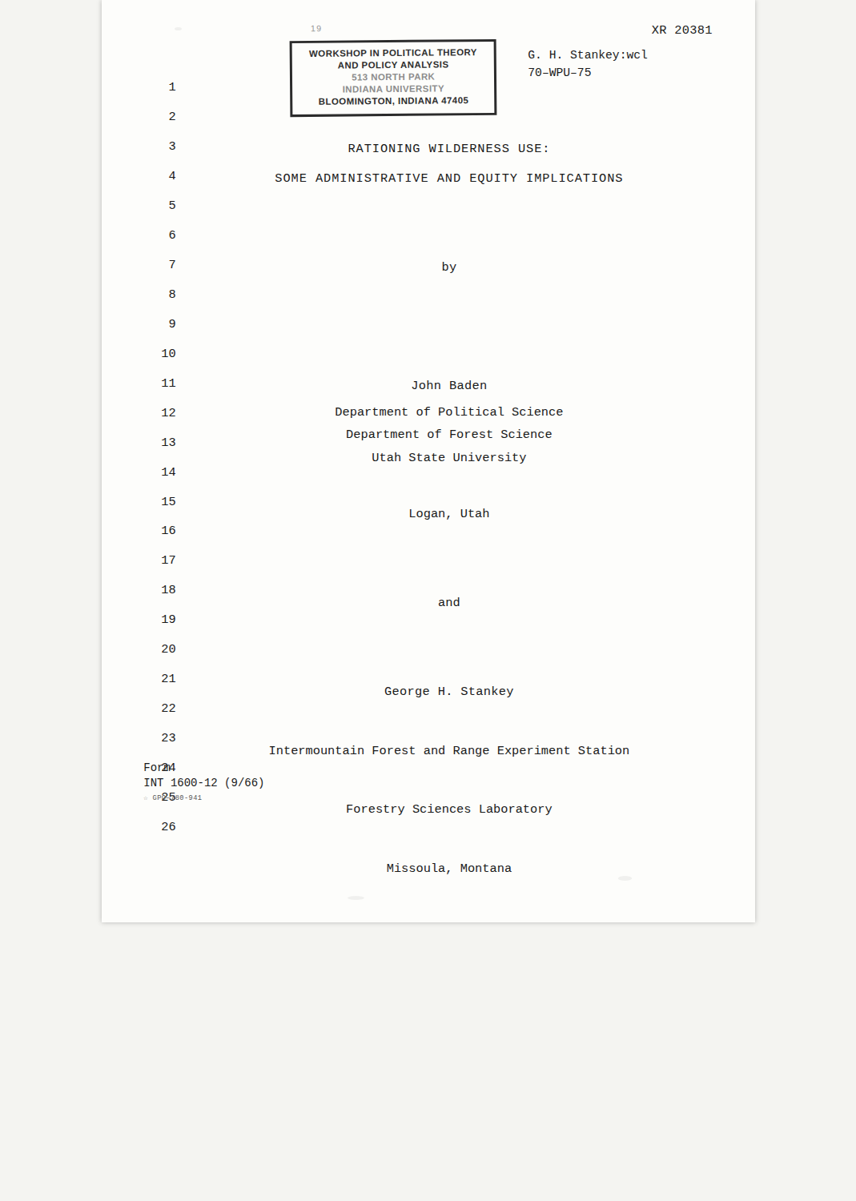XR 20381
19
WORKSHOP IN POLITICAL THEORY
AND POLICY ANALYSIS
513 NORTH PARK
INDIANA UNIVERSITY
BLOOMINGTON, INDIANA 47405
G. H. Stankey:wcl
70–WPU–75
1
2
3
4
5
6
7
8
9
10
11
12
13
14
15
16
17
18
19
20
21
22
23
24
25
26
RATIONING WILDERNESS USE:
SOME ADMINISTRATIVE AND EQUITY IMPLICATIONS
by
John Baden
Department of Political Science
Department of Forest Science
Utah State University
Logan, Utah
and
George H. Stankey
Intermountain Forest and Range Experiment Station
Forestry Sciences Laboratory
Missoula, Montana
Form
INT 1600-12 (9/66)
☆ GPO—780-941